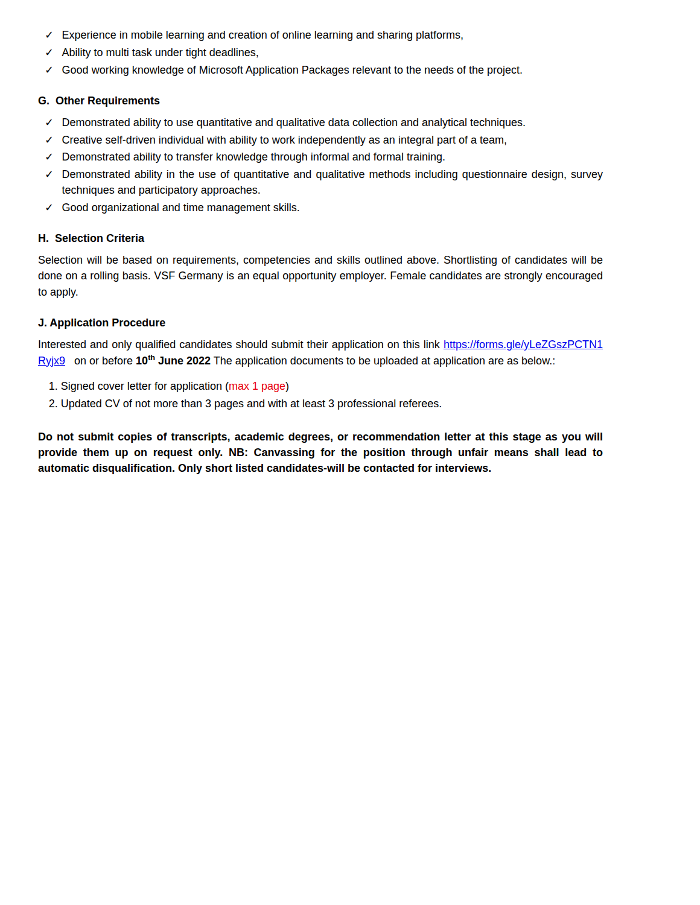Experience in mobile learning and creation of online learning and sharing platforms,
Ability to multi task under tight deadlines,
Good working knowledge of Microsoft Application Packages relevant to the needs of the project.
G. Other Requirements
Demonstrated ability to use quantitative and qualitative data collection and analytical techniques.
Creative self-driven individual with ability to work independently as an integral part of a team,
Demonstrated ability to transfer knowledge through informal and formal training.
Demonstrated ability in the use of quantitative and qualitative methods including questionnaire design, survey techniques and participatory approaches.
Good organizational and time management skills.
H. Selection Criteria
Selection will be based on requirements, competencies and skills outlined above. Shortlisting of candidates will be done on a rolling basis. VSF Germany is an equal opportunity employer. Female candidates are strongly encouraged to apply.
J. Application Procedure
Interested and only qualified candidates should submit their application on this link https://forms.gle/yLeZGszPCTN1Ryjx9 on or before 10th June 2022 The application documents to be uploaded at application are as below.:
Signed cover letter for application (max 1 page)
Updated CV of not more than 3 pages and with at least 3 professional referees.
Do not submit copies of transcripts, academic degrees, or recommendation letter at this stage as you will provide them up on request only. NB: Canvassing for the position through unfair means shall lead to automatic disqualification. Only short listed candidates-will be contacted for interviews.